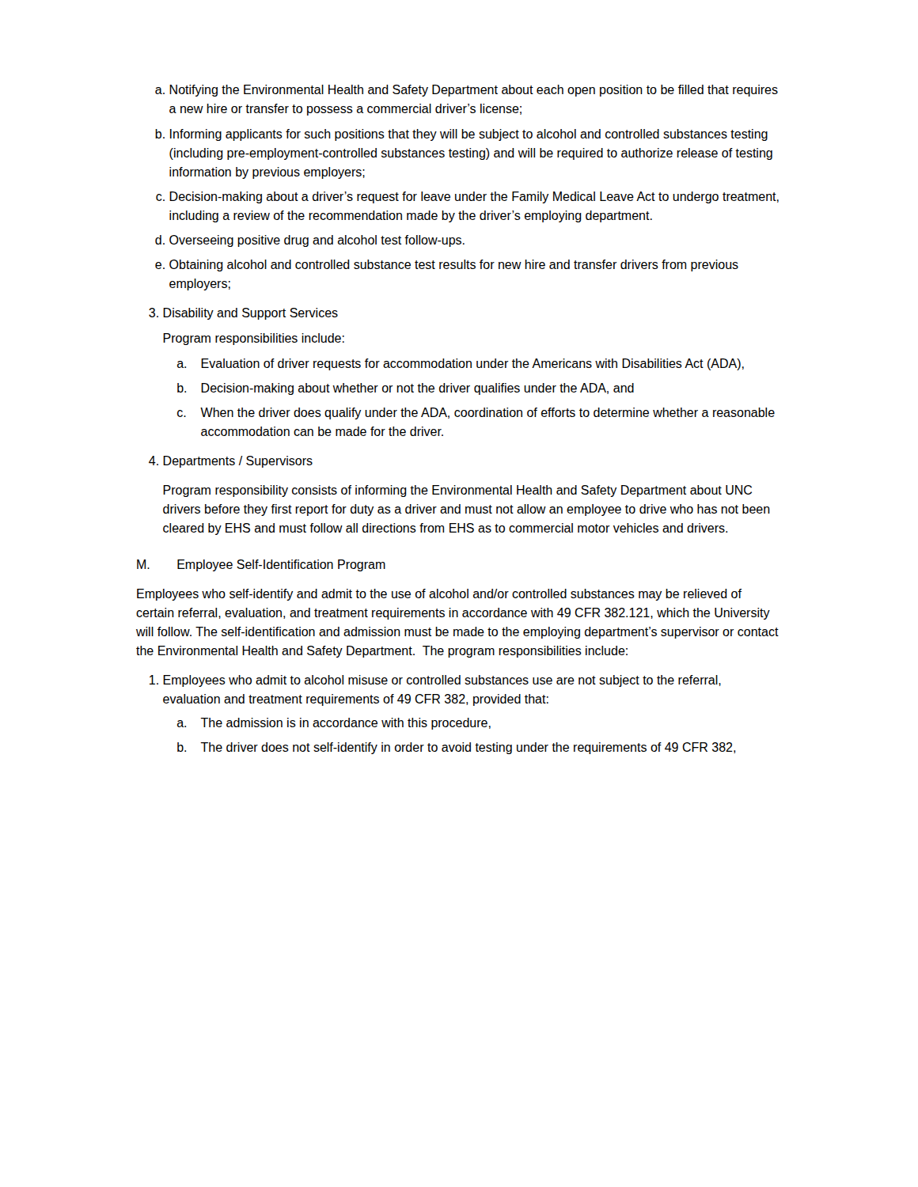Notifying the Environmental Health and Safety Department about each open position to be filled that requires a new hire or transfer to possess a commercial driver’s license;
Informing applicants for such positions that they will be subject to alcohol and controlled substances testing (including pre-employment-controlled substances testing) and will be required to authorize release of testing information by previous employers;
Decision-making about a driver’s request for leave under the Family Medical Leave Act to undergo treatment, including a review of the recommendation made by the driver’s employing department.
Overseeing positive drug and alcohol test follow-ups.
Obtaining alcohol and controlled substance test results for new hire and transfer drivers from previous employers;
Disability and Support Services
Program responsibilities include:
a. Evaluation of driver requests for accommodation under the Americans with Disabilities Act (ADA),
b. Decision-making about whether or not the driver qualifies under the ADA, and
c. When the driver does qualify under the ADA, coordination of efforts to determine whether a reasonable accommodation can be made for the driver.
Departments / Supervisors
Program responsibility consists of informing the Environmental Health and Safety Department about UNC drivers before they first report for duty as a driver and must not allow an employee to drive who has not been cleared by EHS and must follow all directions from EHS as to commercial motor vehicles and drivers.
M. Employee Self-Identification Program
Employees who self-identify and admit to the use of alcohol and/or controlled substances may be relieved of certain referral, evaluation, and treatment requirements in accordance with 49 CFR 382.121, which the University will follow. The self-identification and admission must be made to the employing department’s supervisor or contact the Environmental Health and Safety Department. The program responsibilities include:
Employees who admit to alcohol misuse or controlled substances use are not subject to the referral, evaluation and treatment requirements of 49 CFR 382, provided that:
a. The admission is in accordance with this procedure,
b. The driver does not self-identify in order to avoid testing under the requirements of 49 CFR 382,